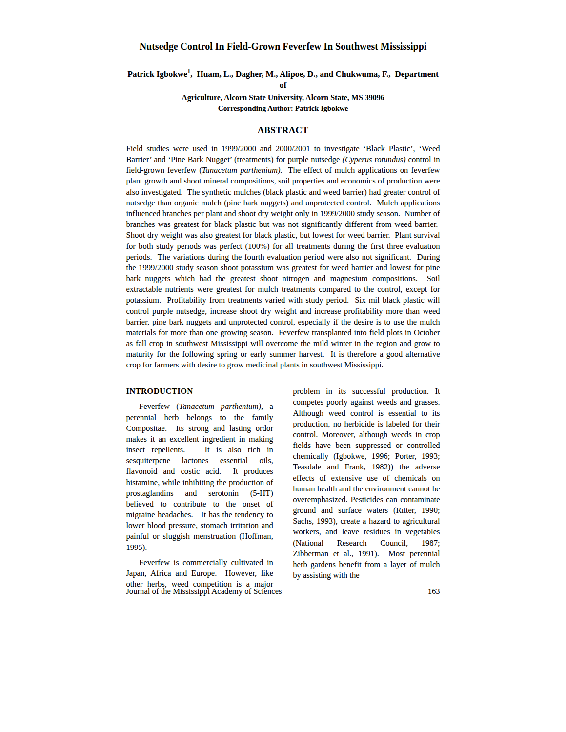Nutsedge Control In Field-Grown Feverfew In Southwest Mississippi
Patrick Igbokwe1, Huam, L., Dagher, M., Alipoe, D., and Chukwuma, F., Department of
Agriculture, Alcorn State University, Alcorn State, MS 39096
Corresponding Author: Patrick Igbokwe
ABSTRACT
Field studies were used in 1999/2000 and 2000/2001 to investigate ‘Black Plastic’, ‘Weed Barrier’ and ‘Pine Bark Nugget’ (treatments) for purple nutsedge (Cyperus rotundus) control in field-grown feverfew (Tanacetum parthenium). The effect of mulch applications on feverfew plant growth and shoot mineral compositions, soil properties and economics of production were also investigated. The synthetic mulches (black plastic and weed barrier) had greater control of nutsedge than organic mulch (pine bark nuggets) and unprotected control. Mulch applications influenced branches per plant and shoot dry weight only in 1999/2000 study season. Number of branches was greatest for black plastic but was not significantly different from weed barrier. Shoot dry weight was also greatest for black plastic, but lowest for weed barrier. Plant survival for both study periods was perfect (100%) for all treatments during the first three evaluation periods. The variations during the fourth evaluation period were also not significant. During the 1999/2000 study season shoot potassium was greatest for weed barrier and lowest for pine bark nuggets which had the greatest shoot nitrogen and magnesium compositions. Soil extractable nutrients were greatest for mulch treatments compared to the control, except for potassium. Profitability from treatments varied with study period. Six mil black plastic will control purple nutsedge, increase shoot dry weight and increase profitability more than weed barrier, pine bark nuggets and unprotected control, especially if the desire is to use the mulch materials for more than one growing season. Feverfew transplanted into field plots in October as fall crop in southwest Mississippi will overcome the mild winter in the region and grow to maturity for the following spring or early summer harvest. It is therefore a good alternative crop for farmers with desire to grow medicinal plants in southwest Mississippi.
INTRODUCTION
Feverfew (Tanacetum parthenium), a perennial herb belongs to the family Compositae. Its strong and lasting ordor makes it an excellent ingredient in making insect repellents. It is also rich in sesquiterpene lactones essential oils, flavonoid and costic acid. It produces histamine, while inhibiting the production of prostaglandins and serotonin (5-HT) believed to contribute to the onset of migraine headaches. It has the tendency to lower blood pressure, stomach irritation and painful or sluggish menstruation (Hoffman, 1995).
Feverfew is commercially cultivated in Japan, Africa and Europe. However, like other herbs, weed competition is a major problem in its successful production. It competes poorly against weeds and grasses. Although weed control is essential to its production, no herbicide is labeled for their control. Moreover, although weeds in crop fields have been suppressed or controlled chemically (Igbokwe, 1996; Porter, 1993; Teasdale and Frank, 1982)) the adverse effects of extensive use of chemicals on human health and the environment cannot be overemphasized. Pesticides can contaminate ground and surface waters (Ritter, 1990; Sachs, 1993), create a hazard to agricultural workers, and leave residues in vegetables (National Research Council, 1987; Zibberman et al., 1991). Most perennial herb gardens benefit from a layer of mulch by assisting with the
Journal of the Mississippi Academy of Sciences 163